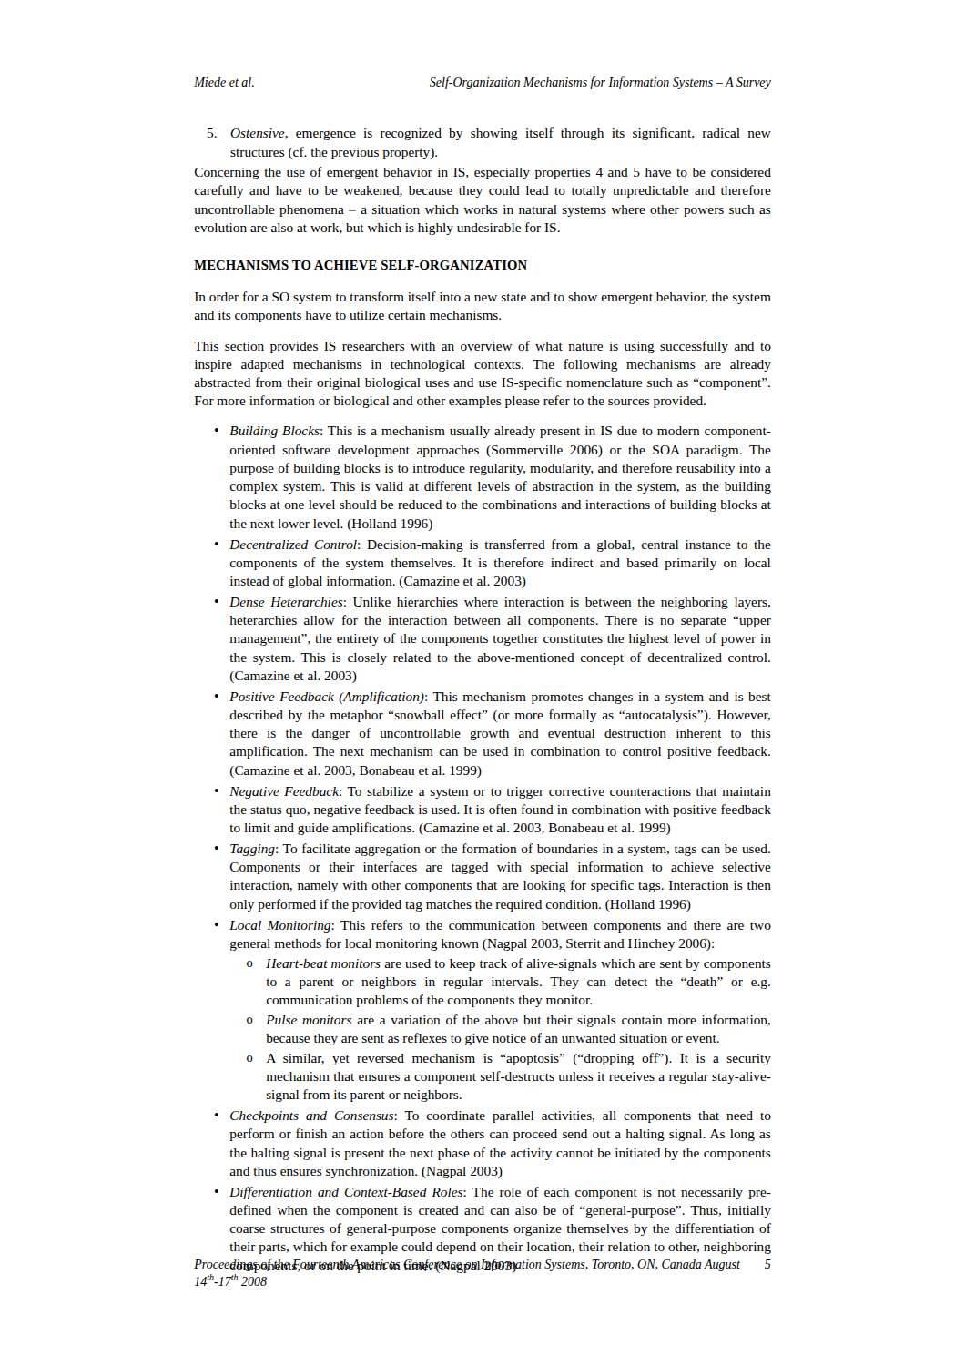Miede et al. Self-Organization Mechanisms for Information Systems – A Survey
5. Ostensive, emergence is recognized by showing itself through its significant, radical new structures (cf. the previous property).
Concerning the use of emergent behavior in IS, especially properties 4 and 5 have to be considered carefully and have to be weakened, because they could lead to totally unpredictable and therefore uncontrollable phenomena – a situation which works in natural systems where other powers such as evolution are also at work, but which is highly undesirable for IS.
MECHANISMS TO ACHIEVE SELF-ORGANIZATION
In order for a SO system to transform itself into a new state and to show emergent behavior, the system and its components have to utilize certain mechanisms.
This section provides IS researchers with an overview of what nature is using successfully and to inspire adapted mechanisms in technological contexts. The following mechanisms are already abstracted from their original biological uses and use IS-specific nomenclature such as “component”. For more information or biological and other examples please refer to the sources provided.
Building Blocks: This is a mechanism usually already present in IS due to modern component-oriented software development approaches (Sommerville 2006) or the SOA paradigm. The purpose of building blocks is to introduce regularity, modularity, and therefore reusability into a complex system. This is valid at different levels of abstraction in the system, as the building blocks at one level should be reduced to the combinations and interactions of building blocks at the next lower level. (Holland 1996)
Decentralized Control: Decision-making is transferred from a global, central instance to the components of the system themselves. It is therefore indirect and based primarily on local instead of global information. (Camazine et al. 2003)
Dense Heterarchies: Unlike hierarchies where interaction is between the neighboring layers, heterarchies allow for the interaction between all components. There is no separate “upper management”, the entirety of the components together constitutes the highest level of power in the system. This is closely related to the above-mentioned concept of decentralized control. (Camazine et al. 2003)
Positive Feedback (Amplification): This mechanism promotes changes in a system and is best described by the metaphor “snowball effect” (or more formally as “autocatalysis”). However, there is the danger of uncontrollable growth and eventual destruction inherent to this amplification. The next mechanism can be used in combination to control positive feedback. (Camazine et al. 2003, Bonabeau et al. 1999)
Negative Feedback: To stabilize a system or to trigger corrective counteractions that maintain the status quo, negative feedback is used. It is often found in combination with positive feedback to limit and guide amplifications. (Camazine et al. 2003, Bonabeau et al. 1999)
Tagging: To facilitate aggregation or the formation of boundaries in a system, tags can be used. Components or their interfaces are tagged with special information to achieve selective interaction, namely with other components that are looking for specific tags. Interaction is then only performed if the provided tag matches the required condition. (Holland 1996)
Local Monitoring: This refers to the communication between components and there are two general methods for local monitoring known (Nagpal 2003, Sterrit and Hinchey 2006):
Heart-beat monitors are used to keep track of alive-signals which are sent by components to a parent or neighbors in regular intervals. They can detect the “death” or e.g. communication problems of the components they monitor.
Pulse monitors are a variation of the above but their signals contain more information, because they are sent as reflexes to give notice of an unwanted situation or event.
A similar, yet reversed mechanism is “apoptosis” (“dropping off”). It is a security mechanism that ensures a component self-destructs unless it receives a regular stay-alive-signal from its parent or neighbors.
Checkpoints and Consensus: To coordinate parallel activities, all components that need to perform or finish an action before the others can proceed send out a halting signal. As long as the halting signal is present the next phase of the activity cannot be initiated by the components and thus ensures synchronization. (Nagpal 2003)
Differentiation and Context-Based Roles: The role of each component is not necessarily pre-defined when the component is created and can also be of “general-purpose”. Thus, initially coarse structures of general-purpose components organize themselves by the differentiation of their parts, which for example could depend on their location, their relation to other, neighboring components, or on the point in time. (Nagpal 2003)
Proceedings of the Fourteenth Americas Conference on Information Systems, Toronto, ON, Canada August 14th-17th 2008 5